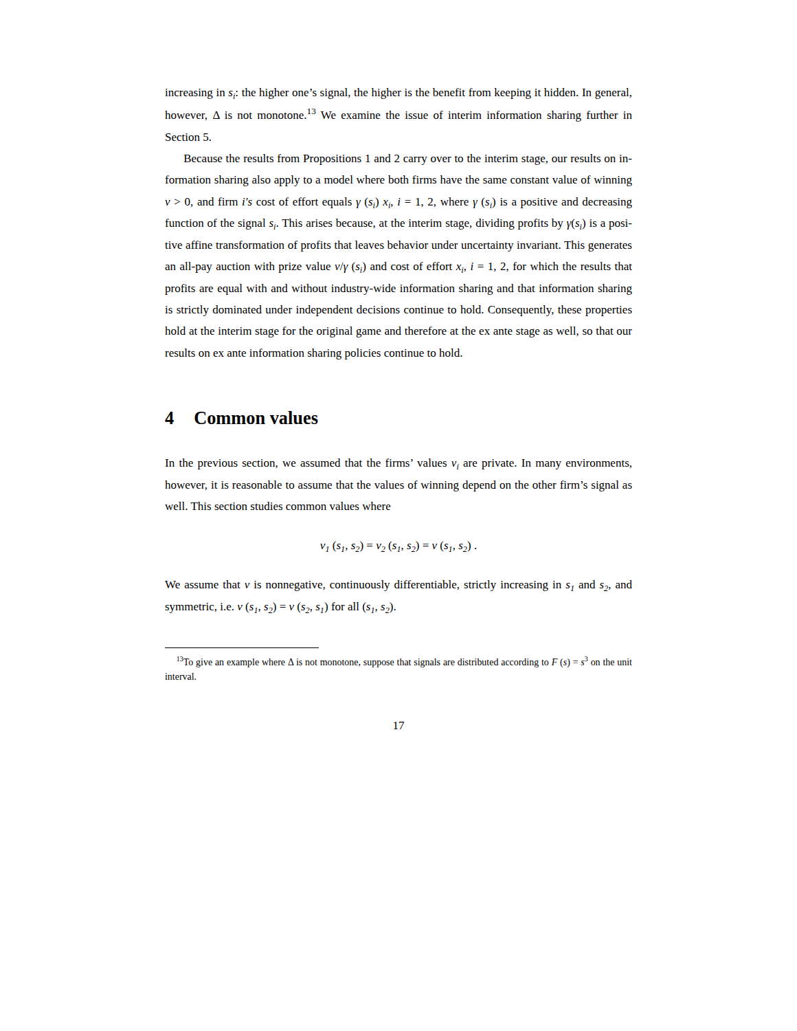increasing in si: the higher one’s signal, the higher is the benefit from keeping it hidden. In general, however, Δ is not monotone.13 We examine the issue of interim information sharing further in Section 5.
Because the results from Propositions 1 and 2 carry over to the interim stage, our results on information sharing also apply to a model where both firms have the same constant value of winning v > 0, and firm i′s cost of effort equals γ (si) xi, i = 1, 2, where γ (si) is a positive and decreasing function of the signal si. This arises because, at the interim stage, dividing profits by γ(si) is a positive affine transformation of profits that leaves behavior under uncertainty invariant. This generates an all-pay auction with prize value v/γ (si) and cost of effort xi, i = 1, 2, for which the results that profits are equal with and without industry-wide information sharing and that information sharing is strictly dominated under independent decisions continue to hold. Consequently, these properties hold at the interim stage for the original game and therefore at the ex ante stage as well, so that our results on ex ante information sharing policies continue to hold.
4 Common values
In the previous section, we assumed that the firms’ values vi are private. In many environments, however, it is reasonable to assume that the values of winning depend on the other firm’s signal as well. This section studies common values where
v1 (s1, s2) = v2 (s1, s2) = v (s1, s2) .
We assume that v is nonnegative, continuously differentiable, strictly increasing in s1 and s2, and symmetric, i.e. v (s1, s2) = v (s2, s1) for all (s1, s2).
13To give an example where Δ is not monotone, suppose that signals are distributed according to F (s) = s3 on the unit interval.
17